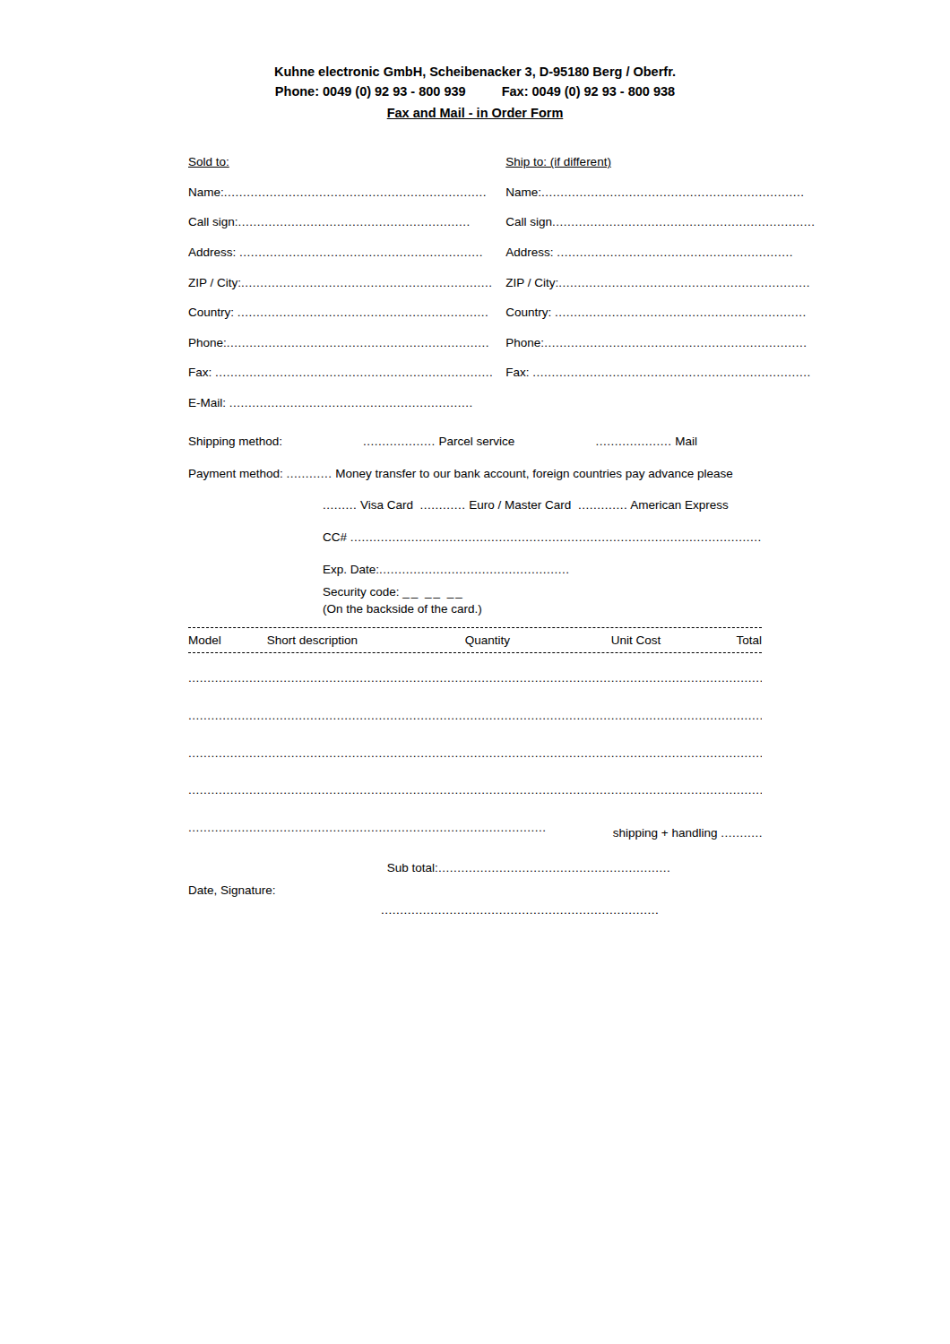Kuhne electronic GmbH, Scheibenacker 3, D-95180 Berg / Oberfr.
Phone: 0049 (0) 92 93 - 800 939 Fax: 0049 (0) 92 93 - 800 938 Fax and Mail - in Order Form
| Sold to: | Ship to: (if different) |
| Name: ..................................................................... | Name: ..................................................................... |
| Call sign: ............................................................. | Call sign ..................................................................... |
| Address: ................................................................ | Address: .............................................................. |
| ZIP / City: .................................................................. | ZIP / City: .................................................................. |
| Country: .................................................................. | Country: .................................................................. |
| Phone: ..................................................................... | Phone: ..................................................................... |
| Fax: ......................................................................... | Fax: ......................................................................... |
| E-Mail: ................................................................ | |
Shipping method: ................... Parcel service .................... Mail
Payment method: ............ Money transfer to our bank account, foreign countries pay advance please
......... Visa Card ............ Euro / Master Card ............. American Express
CC# .........................................................................................................................
Exp. Date:.................................................. Security code: __ __ __ (On the backside of the card.)
| Model | Short description | Quantity | Unit Cost | Total |
.........................................................................................................................................................................
.........................................................................................................................................................................
.........................................................................................................................................................................
.........................................................................................................................................................................
.............................................................................................. shipping + handling .............................
Sub total:.............................................................
Date, Signature: .........................................................................